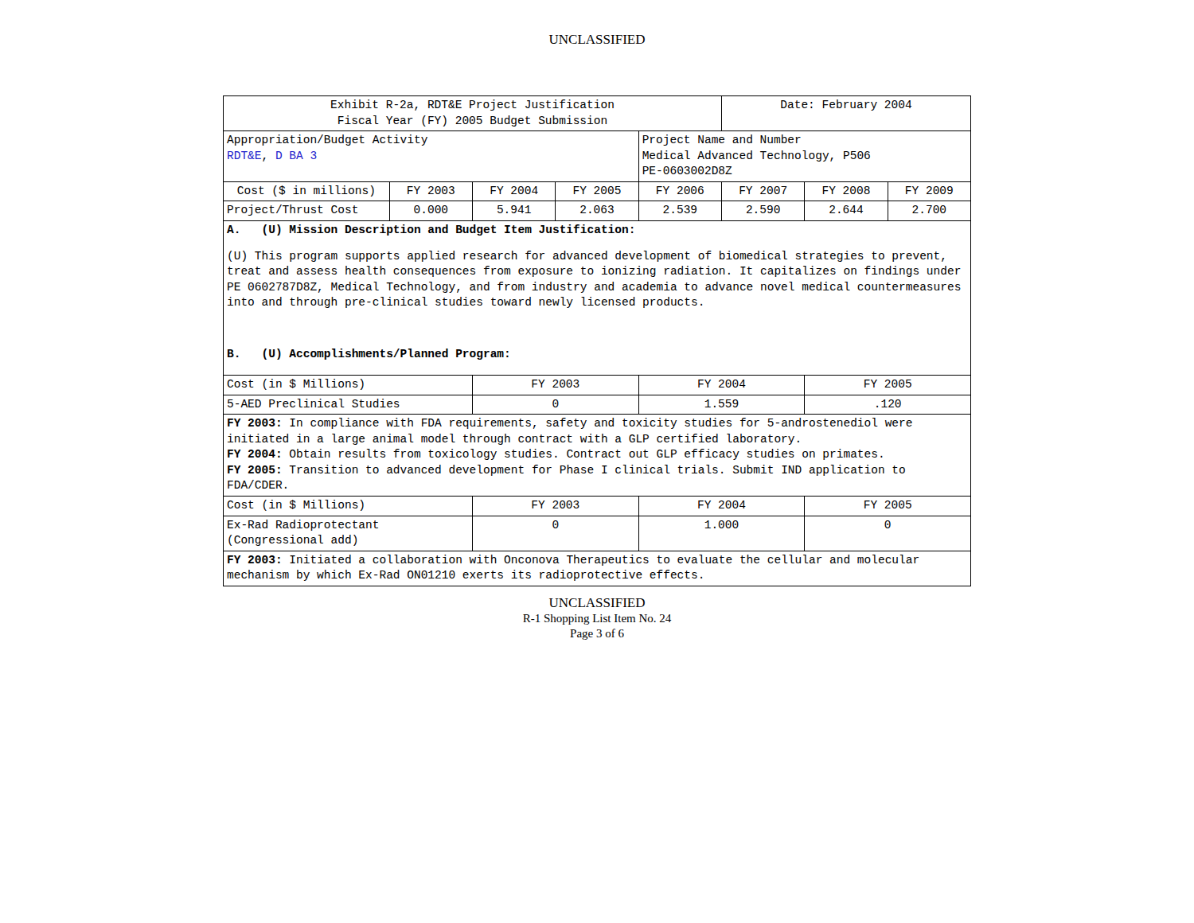UNCLASSIFIED
| Exhibit R-2a, RDT&E Project Justification Fiscal Year (FY) 2005 Budget Submission | Date: February 2004 |
| Appropriation/Budget Activity RDT&E , D BA 3 | Project Name and Number Medical Advanced Technology, P506 PE-0603002D8Z |
| Cost ($ in millions) | FY 2003 | FY 2004 | FY 2005 | FY 2006 | FY 2007 | FY 2008 | FY 2009 |
| Project/Thrust Cost | 0.000 | 5.941 | 2.063 | 2.539 | 2.590 | 2.644 | 2.700 |
| A. (U) Mission Description and Budget Item Justification: (U) This program supports applied research for advanced development of biomedical strategies to prevent, treat and assess health consequences from exposure to ionizing radiation. It capitalizes on findings under PE 0602787D8Z, Medical Technology, and from industry and academia to advance novel medical countermeasures into and through pre-clinical studies toward newly licensed products. B. (U) Accomplishments/Planned Program: |
| Cost (in $ Millions) | FY 2003 | FY 2004 | FY 2005 |
| 5-AED Preclinical Studies | 0 | 1.559 | .120 |
| FY 2003: In compliance with FDA requirements, safety and toxicity studies for 5-androstenediol were initiated in a large animal model through contract with a GLP certified laboratory. FY 2004: Obtain results from toxicology studies. Contract out GLP efficacy studies on primates. FY 2005: Transition to advanced development for Phase I clinical trials. Submit IND application to FDA/CDER. |
| Cost (in $ Millions) | FY 2003 | FY 2004 | FY 2005 |
| Ex-Rad Radioprotectant (Congressional add) | 0 | 1.000 | 0 |
| FY 2003: Initiated a collaboration with Onconova Therapeutics to evaluate the cellular and molecular mechanism by which Ex-Rad ON01210 exerts its radioprotective effects. |
UNCLASSIFIED
R-1 Shopping List Item No. 24
Page 3 of 6